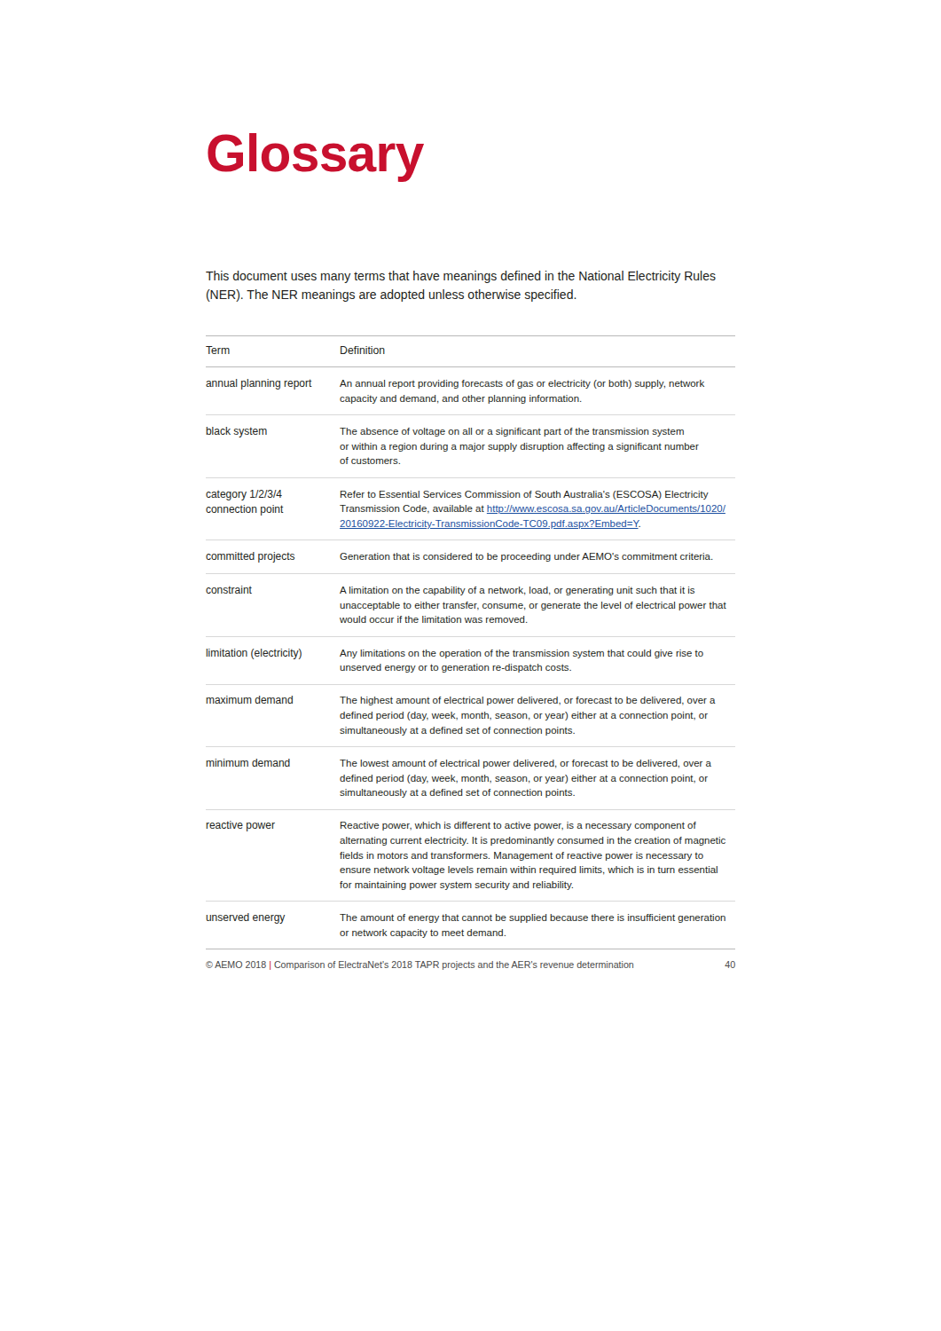Glossary
This document uses many terms that have meanings defined in the National Electricity Rules (NER). The NER meanings are adopted unless otherwise specified.
| Term | Definition |
| --- | --- |
| annual planning report | An annual report providing forecasts of gas or electricity (or both) supply, network capacity and demand, and other planning information. |
| black system | The absence of voltage on all or a significant part of the transmission system or within a region during a major supply disruption affecting a significant number of customers. |
| category 1/2/3/4 connection point | Refer to Essential Services Commission of South Australia's (ESCOSA) Electricity Transmission Code, available at http://www.escosa.sa.gov.au/ArticleDocuments/1020/20160922-Electricity-TransmissionCode-TC09.pdf.aspx?Embed=Y . |
| committed projects | Generation that is considered to be proceeding under AEMO's commitment criteria. |
| constraint | A limitation on the capability of a network, load, or generating unit such that it is unacceptable to either transfer, consume, or generate the level of electrical power that would occur if the limitation was removed. |
| limitation (electricity) | Any limitations on the operation of the transmission system that could give rise to unserved energy or to generation re-dispatch costs. |
| maximum demand | The highest amount of electrical power delivered, or forecast to be delivered, over a defined period (day, week, month, season, or year) either at a connection point, or simultaneously at a defined set of connection points. |
| minimum demand | The lowest amount of electrical power delivered, or forecast to be delivered, over a defined period (day, week, month, season, or year) either at a connection point, or simultaneously at a defined set of connection points. |
| reactive power | Reactive power, which is different to active power, is a necessary component of alternating current electricity. It is predominantly consumed in the creation of magnetic fields in motors and transformers. Management of reactive power is necessary to ensure network voltage levels remain within required limits, which is in turn essential for maintaining power system security and reliability. |
| unserved energy | The amount of energy that cannot be supplied because there is insufficient generation or network capacity to meet demand. |
© AEMO 2018 | Comparison of ElectraNet's 2018 TAPR projects and the AER's revenue determination 40